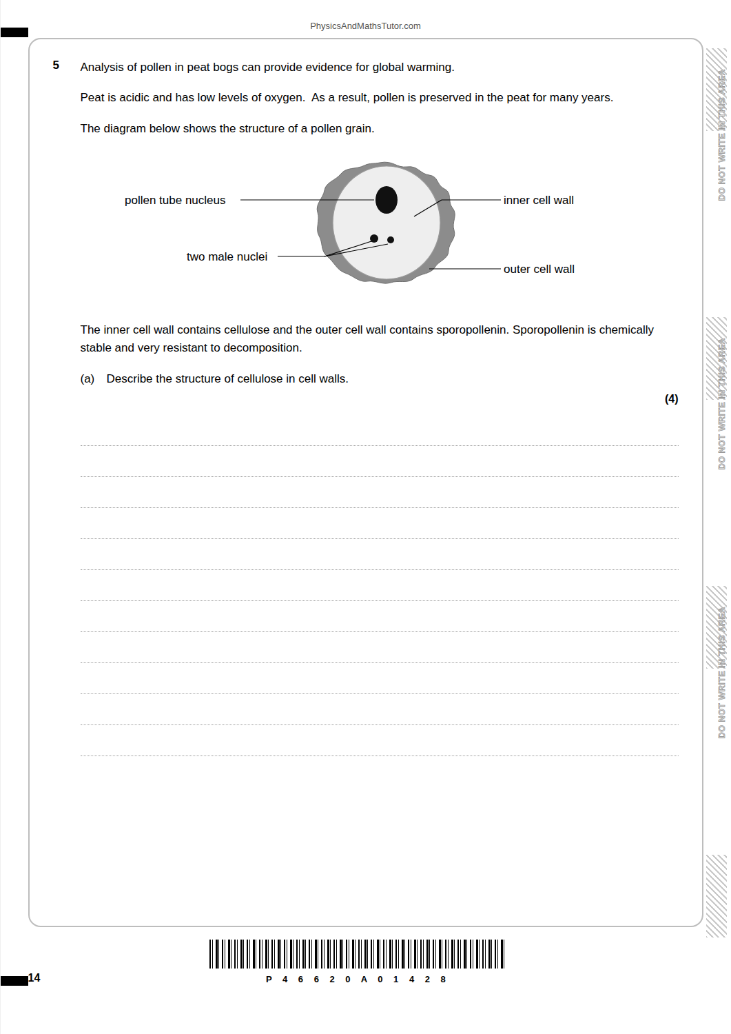PhysicsAndMathsTutor.com
DO NOT WRITE IN THIS AREA
DO NOT WRITE IN THIS AREA
DO NOT WRITE IN THIS AREA
5
Analysis of pollen in peat bogs can provide evidence for global warming.
Peat is acidic and has low levels of oxygen. As a result, pollen is preserved in the peat for many years.
The diagram below shows the structure of a pollen grain.
pollen tube nucleus two male nuclei inner cell wall outer cell wall
The inner cell wall contains cellulose and the outer cell wall contains sporopollenin. Sporopollenin is chemically stable and very resistant to decomposition.
(a)
Describe the structure of cellulose in cell walls.
(4)
14
P 4 6 6 2 0 A 0 1 4 2 8